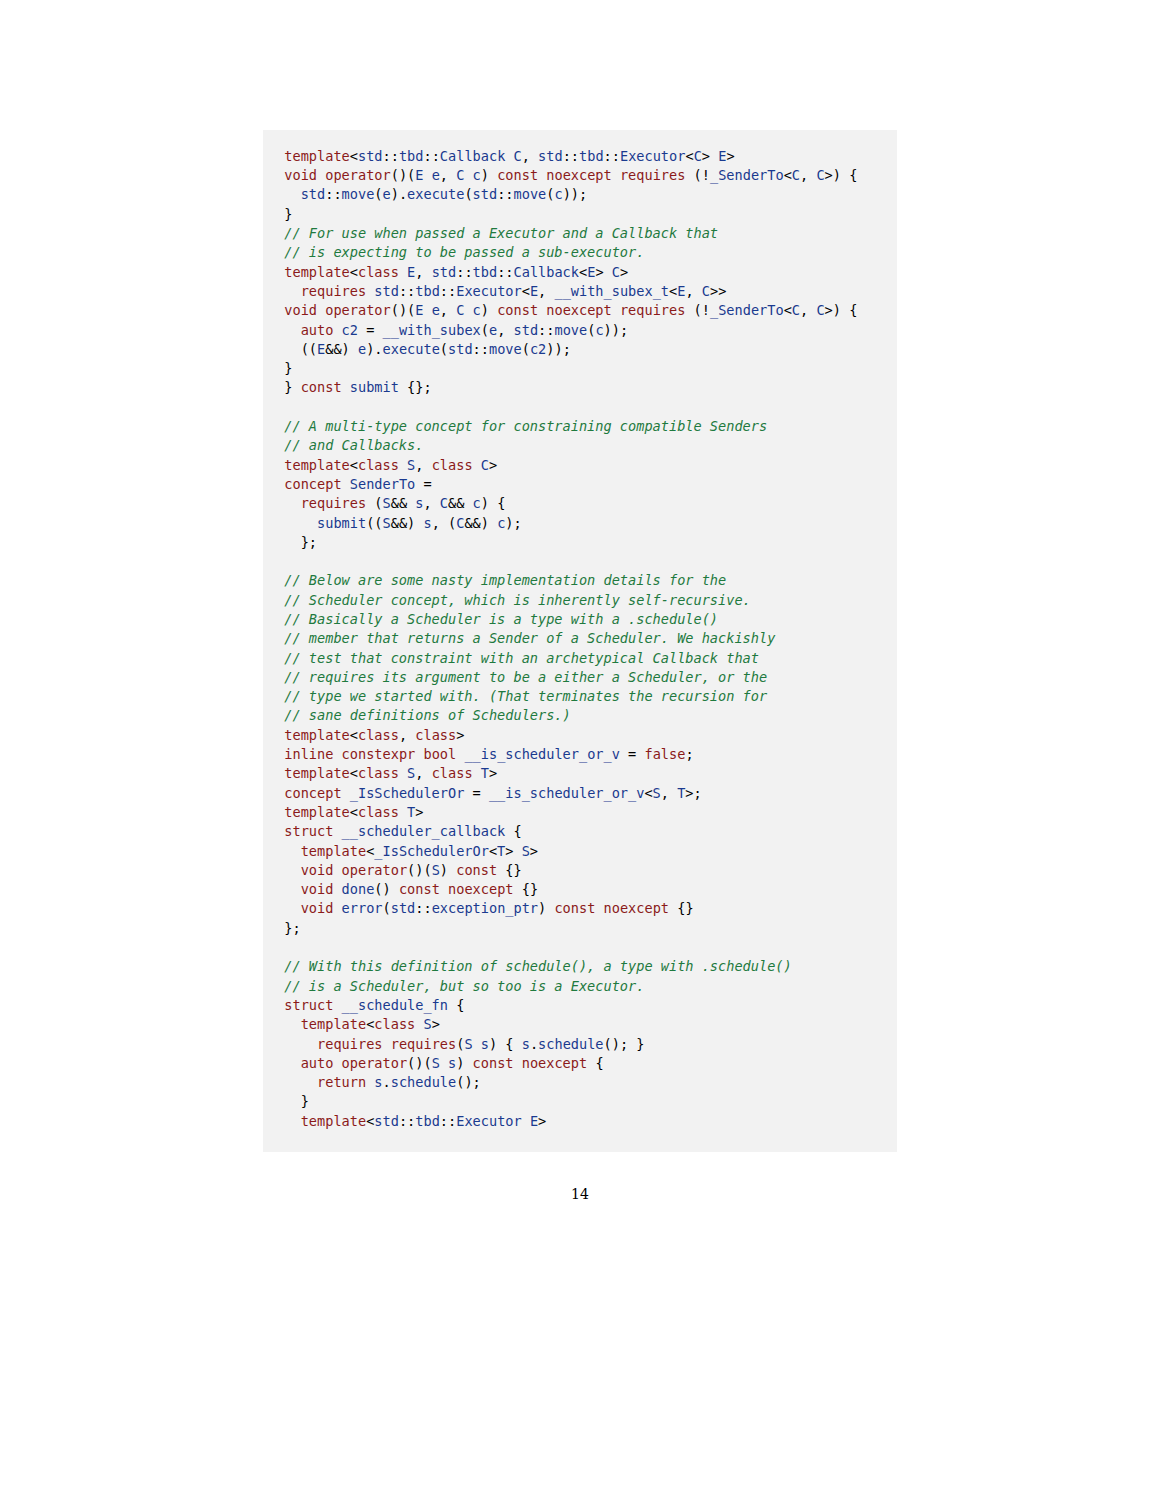template<std:: tbd:: Callback C, std:: tbd:: Executor<C> E>
void operator()(E e, C c) const noexcept requires (!_SenderTo<C, C>) {
  std:: move(e). execute(std:: move(c));
}
// For use when passed a Executor and a Callback that
// is expecting to be passed a sub-executor.
template<class E, std:: tbd:: Callback<E> C>
  requires std:: tbd:: Executor<E, __with_subex_t<E, C>>
void operator()(E e, C c) const noexcept requires (!_SenderTo<C, C>) {
  auto c2 = __with_subex(e, std:: move(c));
  ((E&&) e). execute(std:: move(c2));
}
} const submit {};

// A multi-type concept for constraining compatible Senders
// and Callbacks.
template<class S, class C>
concept SenderTo =
  requires (S&& s, C&& c) {
    submit((S&&) s, (C&&) c);
  };

// Below are some nasty implementation details for the
// Scheduler concept, which is inherently self-recursive.
// Basically a Scheduler is a type with a .schedule()
// member that returns a Sender of a Scheduler. We hackishly
// test that constraint with an archetypical Callback that
// requires its argument to be a either a Scheduler, or the
// type we started with. (That terminates the recursion for
// sane definitions of Schedulers.)
template<class, class>
inline constexpr bool __is_scheduler_or_v = false;
template<class S, class T>
concept _IsSchedulerOr = __is_scheduler_or_v<S, T>;
template<class T>
struct __scheduler_callback {
  template<_IsSchedulerOr<T> S>
  void operator()(S) const {}
  void done() const noexcept {}
  void error(std:: exception_ptr) const noexcept {}
};

// With this definition of schedule(), a type with .schedule()
// is a Scheduler, but so too is a Executor.
struct __schedule_fn {
  template<class S>
    requires requires(S s) { s. schedule(); }
  auto operator()(S s) const noexcept {
    return s. schedule();
  }
  template<std:: tbd:: Executor E>
14